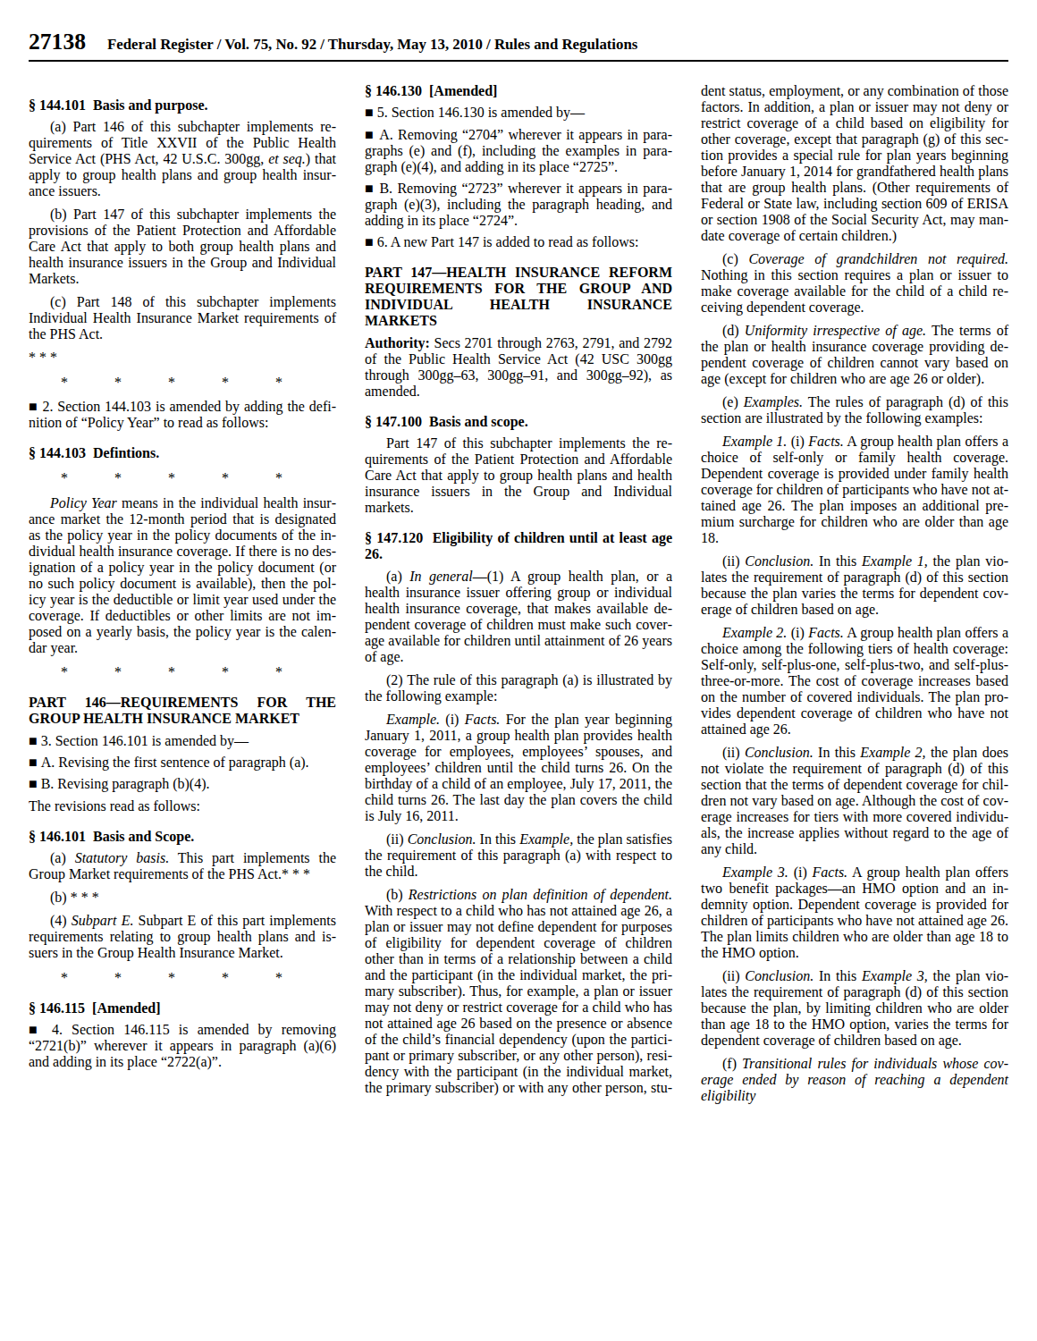27138 Federal Register / Vol. 75, No. 92 / Thursday, May 13, 2010 / Rules and Regulations
§ 144.101 Basis and purpose.
(a) Part 146 of this subchapter implements requirements of Title XXVII of the Public Health Service Act (PHS Act, 42 U.S.C. 300gg, et seq.) that apply to group health plans and group health insurance issuers.
(b) Part 147 of this subchapter implements the provisions of the Patient Protection and Affordable Care Act that apply to both group health plans and health insurance issuers in the Group and Individual Markets.
(c) Part 148 of this subchapter implements Individual Health Insurance Market requirements of the PHS Act.
* * *
* * * * *
2. Section 144.103 is amended by adding the definition of “Policy Year” to read as follows:
§ 144.103 Defintions.
* * * * *
Policy Year means in the individual health insurance market the 12-month period that is designated as the policy year in the policy documents of the individual health insurance coverage. If there is no designation of a policy year in the policy document (or no such policy document is available), then the policy year is the deductible or limit year used under the coverage. If deductibles or other limits are not imposed on a yearly basis, the policy year is the calendar year.
* * * * *
PART 146—REQUIREMENTS FOR THE GROUP HEALTH INSURANCE MARKET
3. Section 146.101 is amended by—
A. Revising the first sentence of paragraph (a).
B. Revising paragraph (b)(4).
The revisions read as follows:
§ 146.101 Basis and Scope.
(a) Statutory basis. This part implements the Group Market requirements of the PHS Act.* * *
(b) * * *
(4) Subpart E. Subpart E of this part implements requirements relating to group health plans and issuers in the Group Health Insurance Market.
* * * * *
§ 146.115 [Amended]
4. Section 146.115 is amended by removing “2721(b)” wherever it appears in paragraph (a)(6) and adding in its place “2722(a)”.
§ 146.130 [Amended]
5. Section 146.130 is amended by—
A. Removing “2704” wherever it appears in paragraphs (e) and (f), including the examples in paragraph (e)(4), and adding in its place “2725”.
B. Removing “2723” wherever it appears in paragraph (e)(3), including the paragraph heading, and adding in its place “2724”.
6. A new Part 147 is added to read as follows:
PART 147—HEALTH INSURANCE REFORM REQUIREMENTS FOR THE GROUP AND INDIVIDUAL HEALTH INSURANCE MARKETS
Authority: Secs 2701 through 2763, 2791, and 2792 of the Public Health Service Act (42 USC 300gg through 300gg–63, 300gg–91, and 300gg–92), as amended.
§ 147.100 Basis and scope.
Part 147 of this subchapter implements the requirements of the Patient Protection and Affordable Care Act that apply to group health plans and health insurance issuers in the Group and Individual markets.
§ 147.120 Eligibility of children until at least age 26.
(a) In general—(1) A group health plan, or a health insurance issuer offering group or individual health insurance coverage, that makes available dependent coverage of children must make such coverage available for children until attainment of 26 years of age.
(2) The rule of this paragraph (a) is illustrated by the following example:
Example. (i) Facts. For the plan year beginning January 1, 2011, a group health plan provides health coverage for employees, employees’ spouses, and employees’ children until the child turns 26. On the birthday of a child of an employee, July 17, 2011, the child turns 26. The last day the plan covers the child is July 16, 2011.
(ii) Conclusion. In this Example, the plan satisfies the requirement of this paragraph (a) with respect to the child.
(b) Restrictions on plan definition of dependent. With respect to a child who has not attained age 26, a plan or issuer may not define dependent for purposes of eligibility for dependent coverage of children other than in terms of a relationship between a child and the participant (in the individual market, the primary subscriber). Thus, for example, a plan or issuer may not deny or restrict coverage for a child who has not attained age 26 based on the presence or absence of the child’s financial dependency (upon the participant or primary subscriber, or any other person), residency with the participant (in the individual market, the primary subscriber) or with any other person, student status, employment, or any combination of those factors. In addition, a plan or issuer may not deny or restrict coverage of a child based on eligibility for other coverage, except that paragraph (g) of this section provides a special rule for plan years beginning before January 1, 2014 for grandfathered health plans that are group health plans. (Other requirements of Federal or State law, including section 609 of ERISA or section 1908 of the Social Security Act, may mandate coverage of certain children.)
(c) Coverage of grandchildren not required. Nothing in this section requires a plan or issuer to make coverage available for the child of a child receiving dependent coverage.
(d) Uniformity irrespective of age. The terms of the plan or health insurance coverage providing dependent coverage of children cannot vary based on age (except for children who are age 26 or older).
(e) Examples. The rules of paragraph (d) of this section are illustrated by the following examples:
Example 1. (i) Facts. A group health plan offers a choice of self-only or family health coverage. Dependent coverage is provided under family health coverage for children of participants who have not attained age 26. The plan imposes an additional premium surcharge for children who are older than age 18.
(ii) Conclusion. In this Example 1, the plan violates the requirement of paragraph (d) of this section because the plan varies the terms for dependent coverage of children based on age.
Example 2. (i) Facts. A group health plan offers a choice among the following tiers of health coverage: Self-only, self-plus-one, self-plus-two, and self-plus-three-or-more. The cost of coverage increases based on the number of covered individuals. The plan provides dependent coverage of children who have not attained age 26.
(ii) Conclusion. In this Example 2, the plan does not violate the requirement of paragraph (d) of this section that the terms of dependent coverage for children not vary based on age. Although the cost of coverage increases for tiers with more covered individuals, the increase applies without regard to the age of any child.
Example 3. (i) Facts. A group health plan offers two benefit packages—an HMO option and an indemnity option. Dependent coverage is provided for children of participants who have not attained age 26. The plan limits children who are older than age 18 to the HMO option.
(ii) Conclusion. In this Example 3, the plan violates the requirement of paragraph (d) of this section because the plan, by limiting children who are older than age 18 to the HMO option, varies the terms for dependent coverage of children based on age.
(f) Transitional rules for individuals whose coverage ended by reason of reaching a dependent eligibility